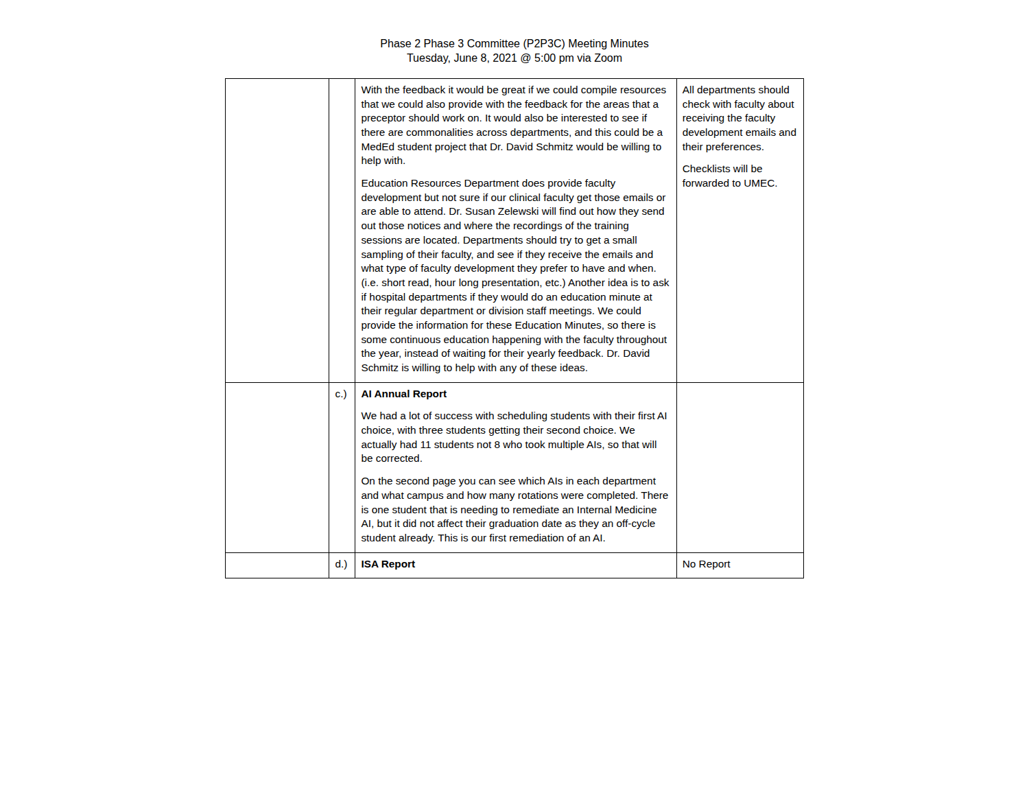Phase 2 Phase 3 Committee (P2P3C) Meeting Minutes Tuesday, June 8, 2021 @ 5:00 pm via Zoom
| | | With the feedback it would be great if we could compile resources that we could also provide with the feedback for the areas that a preceptor should work on. It would also be interested to see if there are commonalities across departments, and this could be a MedEd student project that Dr. David Schmitz would be willing to help with. Education Resources Department does provide faculty development but not sure if our clinical faculty get those emails or are able to attend. Dr. Susan Zelewski will find out how they send out those notices and where the recordings of the training sessions are located. Departments should try to get a small sampling of their faculty, and see if they receive the emails and what type of faculty development they prefer to have and when. (i.e. short read, hour long presentation, etc.) Another idea is to ask if hospital departments if they would do an education minute at their regular department or division staff meetings. We could provide the information for these Education Minutes, so there is some continuous education happening with the faculty throughout the year, instead of waiting for their yearly feedback. Dr. David Schmitz is willing to help with any of these ideas. | All departments should check with faculty about receiving the faculty development emails and their preferences. Checklists will be forwarded to UMEC. |
| | c.) | AI Annual Report We had a lot of success with scheduling students with their first AI choice, with three students getting their second choice. We actually had 11 students not 8 who took multiple AIs, so that will be corrected. On the second page you can see which AIs in each department and what campus and how many rotations were completed. There is one student that is needing to remediate an Internal Medicine AI, but it did not affect their graduation date as they an off-cycle student already. This is our first remediation of an AI. | |
| | d.) | ISA Report | No Report |